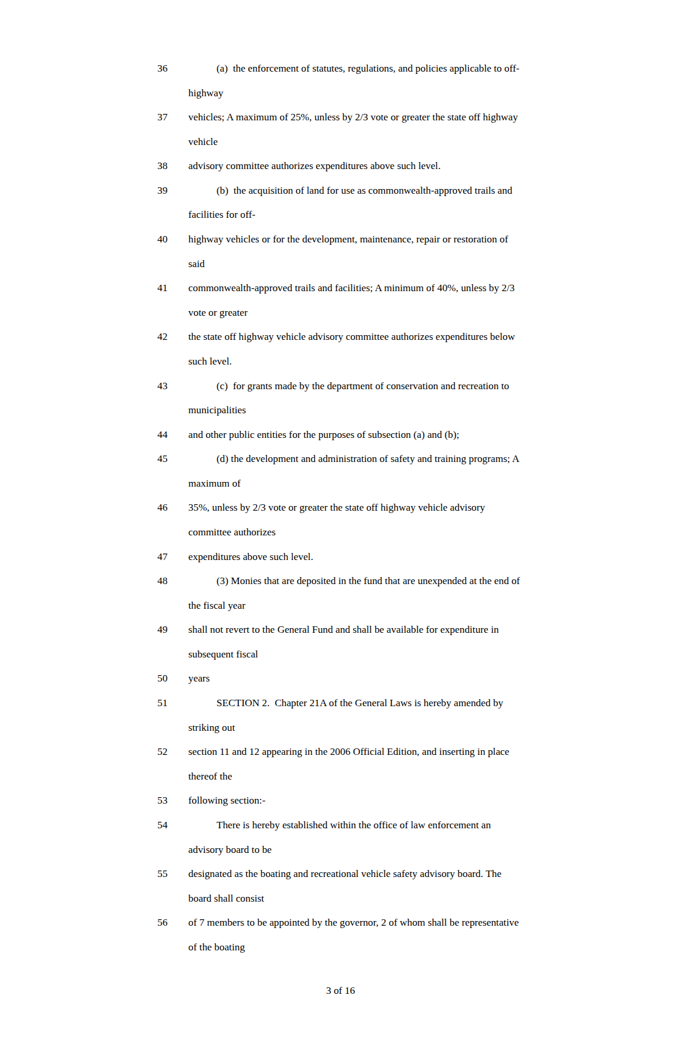36 (a) the enforcement of statutes, regulations, and policies applicable to off-highway
37 vehicles; A maximum of 25%, unless by 2/3 vote or greater the state off highway vehicle
38 advisory committee authorizes expenditures above such level.
39 (b) the acquisition of land for use as commonwealth-approved trails and facilities for off-
40 highway vehicles or for the development, maintenance, repair or restoration of said
41 commonwealth-approved trails and facilities; A minimum of 40%, unless by 2/3 vote or greater
42 the state off highway vehicle advisory committee authorizes expenditures below such level.
43 (c) for grants made by the department of conservation and recreation to municipalities
44 and other public entities for the purposes of subsection (a) and (b);
45 (d) the development and administration of safety and training programs; A maximum of
4635%, unless by 2/3 vote or greater the state off highway vehicle advisory committee authorizes
47 expenditures above such level.
48 (3) Monies that are deposited in the fund that are unexpended at the end of the fiscal year
49 shall not revert to the General Fund and shall be available for expenditure in subsequent fiscal
50 years
51 SECTION 2. Chapter 21A of the General Laws is hereby amended by striking out
52 section 11 and 12 appearing in the 2006 Official Edition, and inserting in place thereof the
53 following section:-
54 There is hereby established within the office of law enforcement an advisory board to be
55 designated as the boating and recreational vehicle safety advisory board. The board shall consist
56 of 7 members to be appointed by the governor, 2 of whom shall be representative of the boating
3 of 16